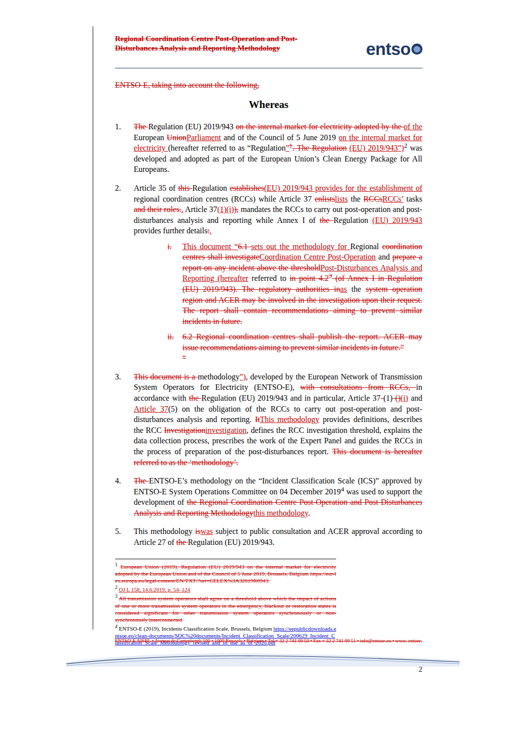Regional Coordination Centre Post-Operation and Post-Disturbances Analysis and Reporting Methodology
entso
ENTSO-E, taking into account the following,
Whereas
The Regulation (EU) 2019/943 on the internal market for electricity adopted by the of the European Union Parliament and of the Council of 5 June 2019 on the internal market for electricity (hereafter referred to as “Regulation”1. The Regulation (EU) 2019/943”)2 was developed and adopted as part of the European Union’s Clean Energy Package for All Europeans.
Article 35 of this Regulation establishes(EU) 2019/943 provides for the establishment of regional coordination centres (RCCs) while Article 37 enlists lists the RCCs RCCs’ tasks and their roles.. Article 37(1)(i)), mandates the RCCs to carry out post-operation and post-disturbances analysis and reporting while Annex I of the Regulation (EU) 2019/943 provides further details:.
This document “6.1 sets out the methodology for Regional coordination centres shall investigate Coordination Centre Post-Operation and prepare a report on any incident above the threshold Post-Disturbances Analysis and Reporting (hereafter referred to in point 4.23 (of Annex I in Regulation (EU) 2019/943). The regulatory authorities in as the system operation region and ACER may be involved in the investigation upon their request. The report shall contain recommendations aiming to prevent similar incidents in future.
6.2 Regional coordination centres shall publish the report. ACER may issue recommendations aiming to prevent similar incidents in future.”
“
This document is a methodology”), developed by the European Network of Transmission System Operators for Electricity (ENTSO-E), with consultations from RCCs, in accordance with the Regulation (EU) 2019/943 and in particular, Article 37 (1) ()(i) and Article 37(5) on the obligation of the RCCs to carry out post-operation and post-disturbances analysis and reporting. It This methodology provides definitions, describes the RCC Investigation investigation, defines the RCC investigation threshold, explains the data collection process, prescribes the work of the Expert Panel and guides the RCCs in the process of preparation of the post-disturbances report. This document is hereafter referred to as the ‘methodology’.
The ENTSO-E’s methodology on the “Incident Classification Scale (ICS)” approved by ENTSO-E System Operations Committee on 04 December 20194 was used to support the development of the Regional Coordination Centre Post-Operation and Post-Disturbances Analysis and Reporting Methodology this methodology.
This methodology is was subject to public consultation and ACER approval according to Article 27 of the Regulation (EU) 2019/943.
1 European Union (2019), Regulation (EU) 2019/943 on the internal market for electricity adopted by the European Union and of the Council of 5 June 2019, Brussels, Belgium https://eur-lex.europa.eu/legal-content/EN/TXT/?uri=CELEX%3A32019R0943.
2 OJ L 158, 14.6.2019, p. 54–124
3 All transmission system operators shall agree on a threshold above which the impact of actions of one or more transmission system operators in the emergency, blackout or restoration states is considered significant for other transmission system operators synchronously or non-synchronously interconnected
4 ENTSO-E (2019), Incidents Classification Scale, Brussels, Belgium https://eepublicdownloads.entsoe.eu/clean-documents/SOC%20documents/Incident_Classification_Scale/200629_Incident_Classification_Scale_Methodology_revised_and_in_use_as_of_2020.pdf
ENTSO-E AISBL • Avenue de Cortenbergh 100 • 1000 Brussels • Belgium • Tel + 32 2 741 09 50 • Fax + 32 2 741 09 51 • info@entsoe.eu • www. entsoe.eu
2